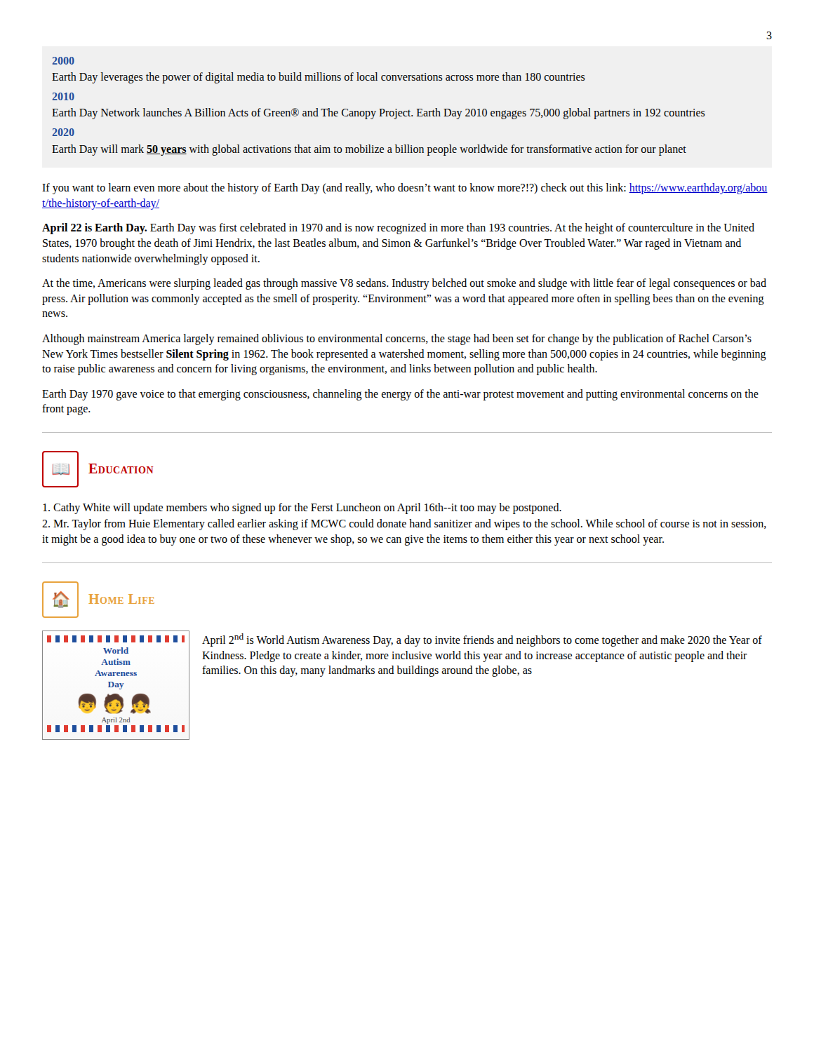3
2000
Earth Day leverages the power of digital media to build millions of local conversations across more than 180 countries
2010
Earth Day Network launches A Billion Acts of Green® and The Canopy Project. Earth Day 2010 engages 75,000 global partners in 192 countries
2020
Earth Day will mark 50 years with global activations that aim to mobilize a billion people worldwide for transformative action for our planet
If you want to learn even more about the history of Earth Day (and really, who doesn’t want to know more?!?) check out this link: https://www.earthday.org/about/the-history-of-earth-day/
April 22 is Earth Day. Earth Day was first celebrated in 1970 and is now recognized in more than 193 countries. At the height of counterculture in the United States, 1970 brought the death of Jimi Hendrix, the last Beatles album, and Simon & Garfunkel’s “Bridge Over Troubled Water.” War raged in Vietnam and students nationwide overwhelmingly opposed it.
At the time, Americans were slurping leaded gas through massive V8 sedans. Industry belched out smoke and sludge with little fear of legal consequences or bad press. Air pollution was commonly accepted as the smell of prosperity. “Environment” was a word that appeared more often in spelling bees than on the evening news.
Although mainstream America largely remained oblivious to environmental concerns, the stage had been set for change by the publication of Rachel Carson’s New York Times bestseller Silent Spring in 1962. The book represented a watershed moment, selling more than 500,000 copies in 24 countries, while beginning to raise public awareness and concern for living organisms, the environment, and links between pollution and public health.
Earth Day 1970 gave voice to that emerging consciousness, channeling the energy of the anti-war protest movement and putting environmental concerns on the front page.
📖
Education
1. Cathy White will update members who signed up for the Ferst Luncheon on April 16th--it too may be postponed.
2. Mr. Taylor from Huie Elementary called earlier asking if MCWC could donate hand sanitizer and wipes to the school. While school of course is not in session, it might be a good idea to buy one or two of these whenever we shop, so we can give the items to them either this year or next school year.
🏠
Home Life
World
Autism
Awareness
Day
👦🧑👧
April 2nd
April 2nd is World Autism Awareness Day, a day to invite friends and neighbors to come together and make 2020 the Year of Kindness. Pledge to create a kinder, more inclusive world this year and to increase acceptance of autistic people and their families. On this day, many landmarks and buildings around the globe, as